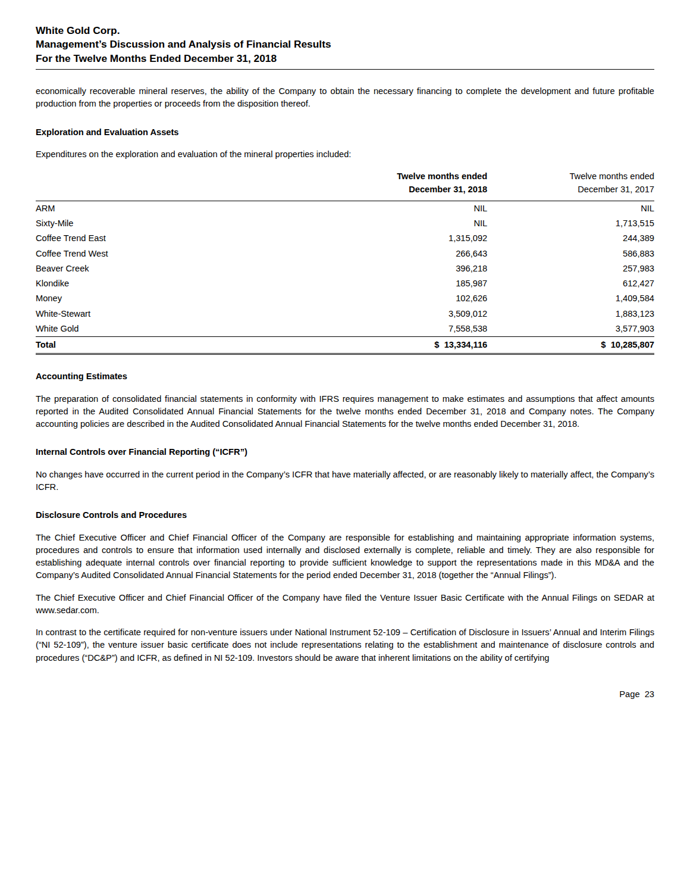White Gold Corp.
Management’s Discussion and Analysis of Financial Results
For the Twelve Months Ended December 31, 2018
economically recoverable mineral reserves, the ability of the Company to obtain the necessary financing to complete the development and future profitable production from the properties or proceeds from the disposition thereof.
Exploration and Evaluation Assets
Expenditures on the exploration and evaluation of the mineral properties included:
| | Twelve months ended December 31, 2018 | Twelve months ended December 31, 2017 |
| --- | --- | --- |
| ARM | NIL | NIL |
| Sixty-Mile | NIL | 1,713,515 |
| Coffee Trend East | 1,315,092 | 244,389 |
| Coffee Trend West | 266,643 | 586,883 |
| Beaver Creek | 396,218 | 257,983 |
| Klondike | 185,987 | 612,427 |
| Money | 102,626 | 1,409,584 |
| White-Stewart | 3,509,012 | 1,883,123 |
| White Gold | 7,558,538 | 3,577,903 |
| Total | $ 13,334,116 | $ 10,285,807 |
Accounting Estimates
The preparation of consolidated financial statements in conformity with IFRS requires management to make estimates and assumptions that affect amounts reported in the Audited Consolidated Annual Financial Statements for the twelve months ended December 31, 2018 and Company notes. The Company accounting policies are described in the Audited Consolidated Annual Financial Statements for the twelve months ended December 31, 2018.
Internal Controls over Financial Reporting (“ICFR”)
No changes have occurred in the current period in the Company’s ICFR that have materially affected, or are reasonably likely to materially affect, the Company’s ICFR.
Disclosure Controls and Procedures
The Chief Executive Officer and Chief Financial Officer of the Company are responsible for establishing and maintaining appropriate information systems, procedures and controls to ensure that information used internally and disclosed externally is complete, reliable and timely. They are also responsible for establishing adequate internal controls over financial reporting to provide sufficient knowledge to support the representations made in this MD&A and the Company’s Audited Consolidated Annual Financial Statements for the period ended December 31, 2018 (together the “Annual Filings”).
The Chief Executive Officer and Chief Financial Officer of the Company have filed the Venture Issuer Basic Certificate with the Annual Filings on SEDAR at www.sedar.com.
In contrast to the certificate required for non-venture issuers under National Instrument 52-109 – Certification of Disclosure in Issuers’ Annual and Interim Filings (“NI 52-109”), the venture issuer basic certificate does not include representations relating to the establishment and maintenance of disclosure controls and procedures (“DC&P”) and ICFR, as defined in NI 52-109. Investors should be aware that inherent limitations on the ability of certifying
Page 23